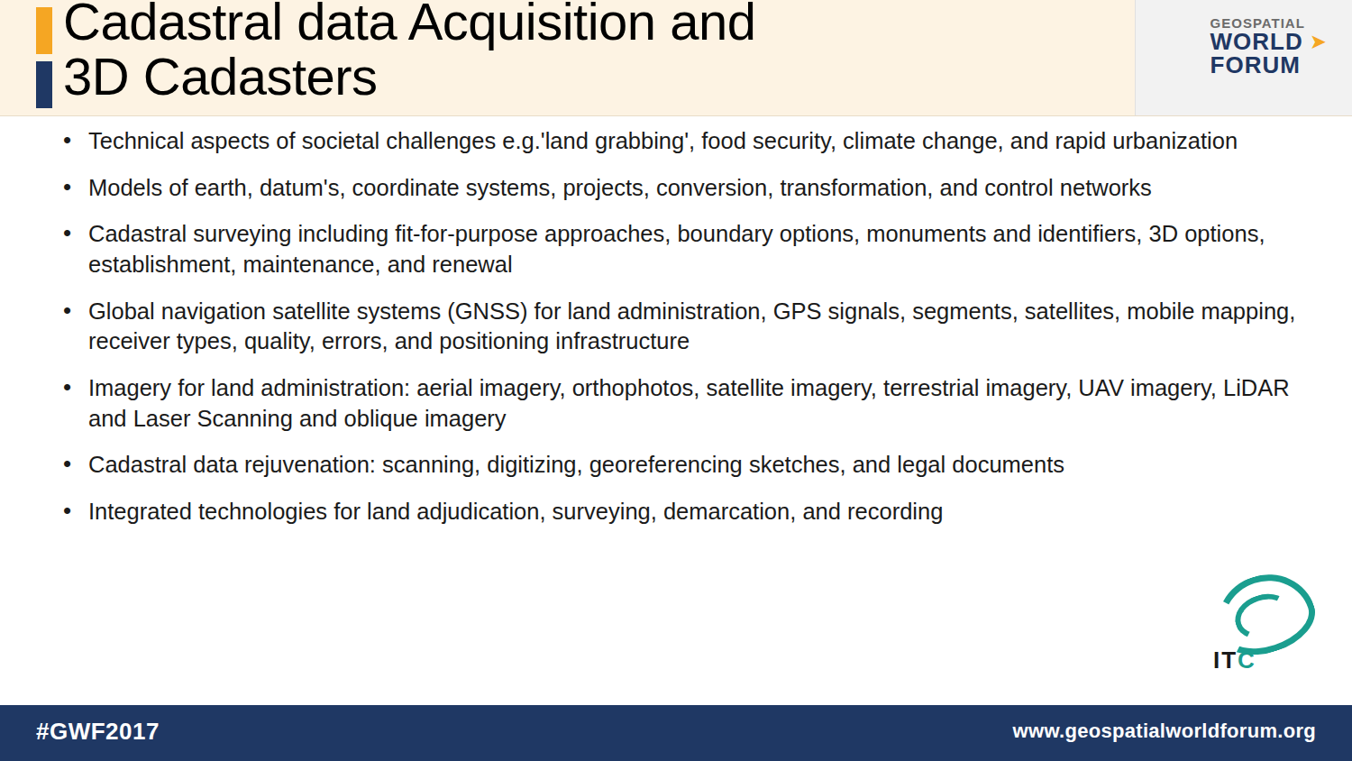Cadastral data Acquisition and
3D Cadasters
GEOSPATIAL
WORLD ➤
FORUM
Technical aspects of societal challenges e.g.'land grabbing', food security, climate change, and rapid urbanization
Models of earth, datum's, coordinate systems, projects, conversion, transformation, and control networks
Cadastral surveying including fit-for-purpose approaches, boundary options, monuments and identifiers, 3D options, establishment, maintenance, and renewal
Global navigation satellite systems (GNSS) for land administration, GPS signals, segments, satellites, mobile mapping, receiver types, quality, errors, and positioning infrastructure
Imagery for land administration: aerial imagery, orthophotos, satellite imagery, terrestrial imagery, UAV imagery, LiDAR and Laser Scanning and oblique imagery
Cadastral data rejuvenation: scanning, digitizing, georeferencing sketches, and legal documents
Integrated technologies for land adjudication, surveying, demarcation, and recording
ITC
#GWF2017
www.geospatialworldforum.org